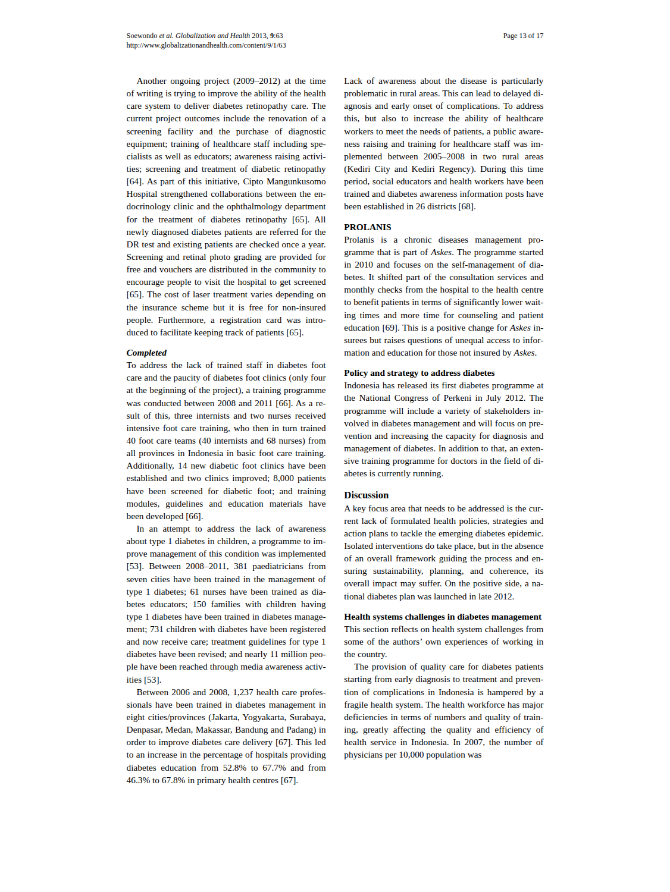Soewondo et al. Globalization and Health 2013, 9:63 http://www.globalizationandhealth.com/content/9/1/63
Page 13 of 17
Another ongoing project (2009–2012) at the time of writing is trying to improve the ability of the health care system to deliver diabetes retinopathy care. The current project outcomes include the renovation of a screening facility and the purchase of diagnostic equipment; training of healthcare staff including specialists as well as educators; awareness raising activities; screening and treatment of diabetic retinopathy [64]. As part of this initiative, Cipto Mangunkusomo Hospital strengthened collaborations between the endocrinology clinic and the ophthalmology department for the treatment of diabetes retinopathy [65]. All newly diagnosed diabetes patients are referred for the DR test and existing patients are checked once a year. Screening and retinal photo grading are provided for free and vouchers are distributed in the community to encourage people to visit the hospital to get screened [65]. The cost of laser treatment varies depending on the insurance scheme but it is free for non-insured people. Furthermore, a registration card was introduced to facilitate keeping track of patients [65].
Completed
To address the lack of trained staff in diabetes foot care and the paucity of diabetes foot clinics (only four at the beginning of the project), a training programme was conducted between 2008 and 2011 [66]. As a result of this, three internists and two nurses received intensive foot care training, who then in turn trained 40 foot care teams (40 internists and 68 nurses) from all provinces in Indonesia in basic foot care training. Additionally, 14 new diabetic foot clinics have been established and two clinics improved; 8,000 patients have been screened for diabetic foot; and training modules, guidelines and education materials have been developed [66].
In an attempt to address the lack of awareness about type 1 diabetes in children, a programme to improve management of this condition was implemented [53]. Between 2008–2011, 381 paediatricians from seven cities have been trained in the management of type 1 diabetes; 61 nurses have been trained as diabetes educators; 150 families with children having type 1 diabetes have been trained in diabetes management; 731 children with diabetes have been registered and now receive care; treatment guidelines for type 1 diabetes have been revised; and nearly 11 million people have been reached through media awareness activities [53].
Between 2006 and 2008, 1,237 health care professionals have been trained in diabetes management in eight cities/provinces (Jakarta, Yogyakarta, Surabaya, Denpasar, Medan, Makassar, Bandung and Padang) in order to improve diabetes care delivery [67]. This led to an increase in the percentage of hospitals providing diabetes education from 52.8% to 67.7% and from 46.3% to 67.8% in primary health centres [67].
Lack of awareness about the disease is particularly problematic in rural areas. This can lead to delayed diagnosis and early onset of complications. To address this, but also to increase the ability of healthcare workers to meet the needs of patients, a public awareness raising and training for healthcare staff was implemented between 2005–2008 in two rural areas (Kediri City and Kediri Regency). During this time period, social educators and health workers have been trained and diabetes awareness information posts have been established in 26 districts [68].
PROLANIS
Prolanis is a chronic diseases management programme that is part of Askes. The programme started in 2010 and focuses on the self-management of diabetes. It shifted part of the consultation services and monthly checks from the hospital to the health centre to benefit patients in terms of significantly lower waiting times and more time for counseling and patient education [69]. This is a positive change for Askes insurees but raises questions of unequal access to information and education for those not insured by Askes.
Policy and strategy to address diabetes
Indonesia has released its first diabetes programme at the National Congress of Perkeni in July 2012. The programme will include a variety of stakeholders involved in diabetes management and will focus on prevention and increasing the capacity for diagnosis and management of diabetes. In addition to that, an extensive training programme for doctors in the field of diabetes is currently running.
Discussion
A key focus area that needs to be addressed is the current lack of formulated health policies, strategies and action plans to tackle the emerging diabetes epidemic. Isolated interventions do take place, but in the absence of an overall framework guiding the process and ensuring sustainability, planning, and coherence, its overall impact may suffer. On the positive side, a national diabetes plan was launched in late 2012.
Health systems challenges in diabetes management
This section reflects on health system challenges from some of the authors’ own experiences of working in the country.
The provision of quality care for diabetes patients starting from early diagnosis to treatment and prevention of complications in Indonesia is hampered by a fragile health system. The health workforce has major deficiencies in terms of numbers and quality of training, greatly affecting the quality and efficiency of health service in Indonesia. In 2007, the number of physicians per 10,000 population was